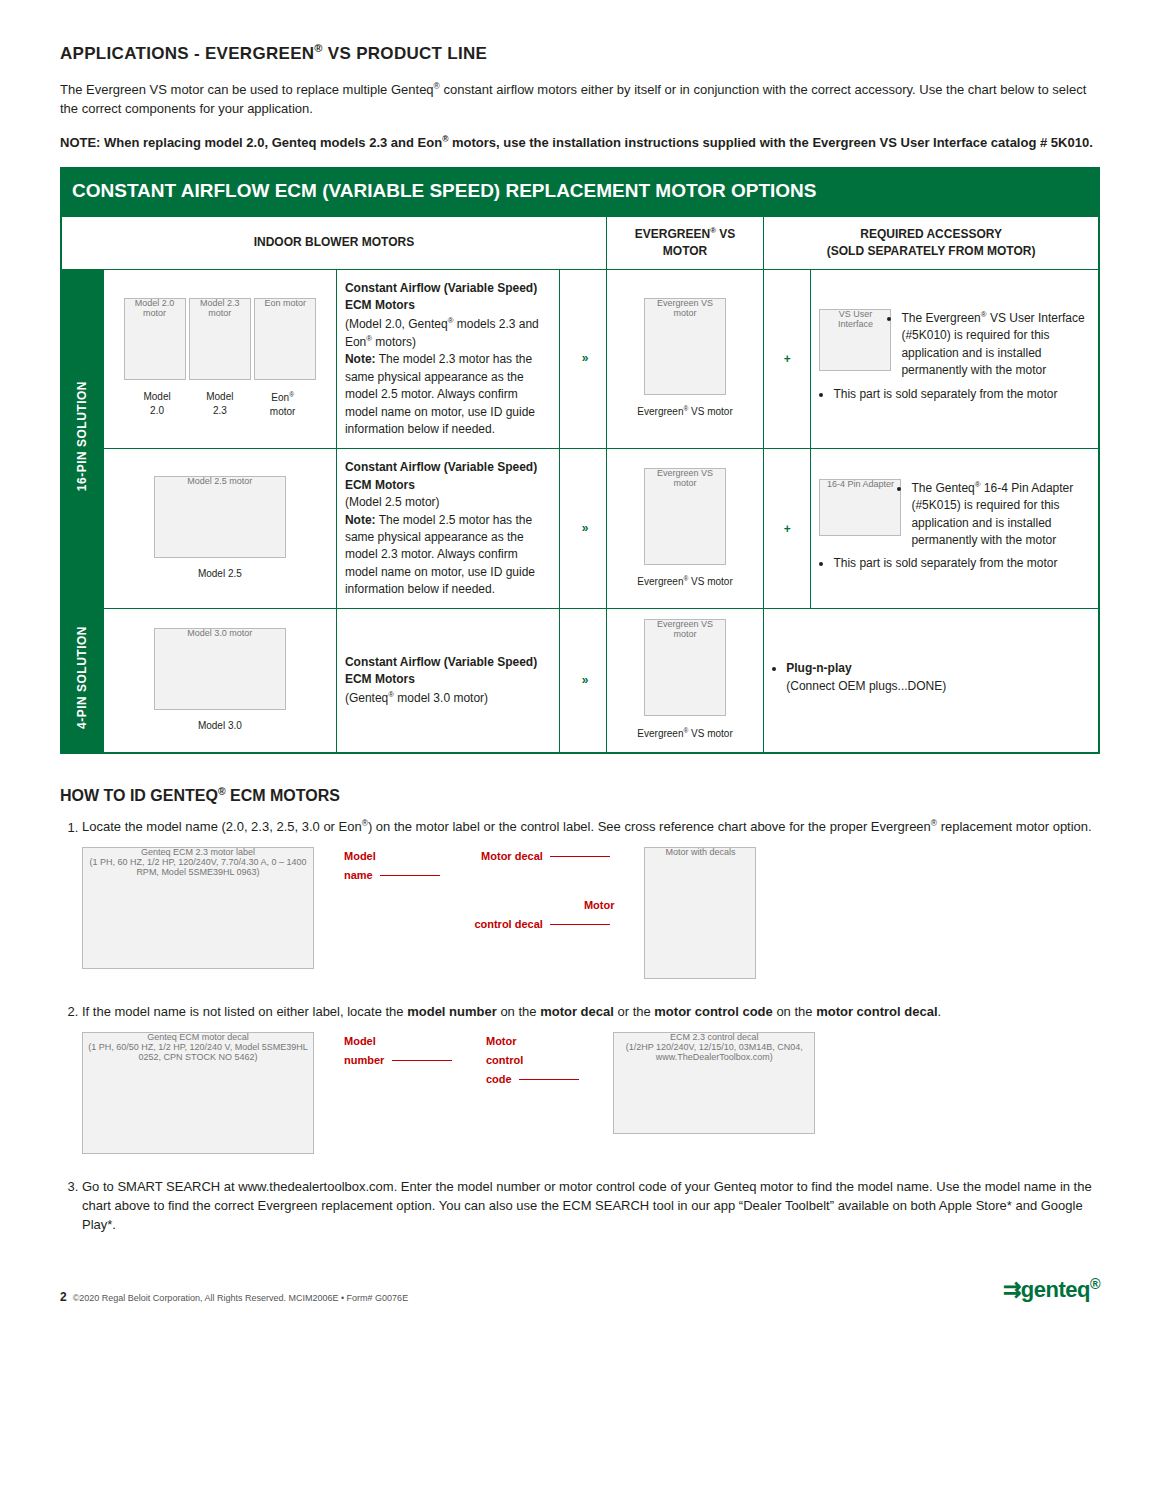APPLICATIONS - EVERGREEN® VS PRODUCT LINE
The Evergreen VS motor can be used to replace multiple Genteq® constant airflow motors either by itself or in conjunction with the correct accessory. Use the chart below to select the correct components for your application.
NOTE: When replacing model 2.0, Genteq models 2.3 and Eon® motors, use the installation instructions supplied with the Evergreen VS User Interface catalog # 5K010.
CONSTANT AIRFLOW ECM (VARIABLE SPEED) REPLACEMENT MOTOR OPTIONS
| INDOOR BLOWER MOTORS | EVERGREEN ® VS MOTOR | REQUIRED ACCESSORY (SOLD SEPARATELY FROM MOTOR) |
| --- | --- | --- |
| 16-PIN SOLUTION | Model 2.0 motor Model 2.3 motor Eon motor Model 2.0 Model 2.3 Eon ® motor | Constant Airflow (Variable Speed) ECM Motors (Model 2.0, Genteq ® models 2.3 and Eon ® motors) Note: The model 2.3 motor has the same physical appearance as the model 2.5 motor. Always confirm model name on motor, use ID guide information below if needed. | » | Evergreen VS motor Evergreen ® VS motor | + | VS User Interface The Evergreen ® VS User Interface (#5K010) is required for this application and is installed permanently with the motor This part is sold separately from the motor |
| Model 2.5 motor Model 2.5 | Constant Airflow (Variable Speed) ECM Motors (Model 2.5 motor) Note: The model 2.5 motor has the same physical appearance as the model 2.3 motor. Always confirm model name on motor, use ID guide information below if needed. | » | Evergreen VS motor Evergreen ® VS motor | + | 16-4 Pin Adapter The Genteq ® 16-4 Pin Adapter (#5K015) is required for this application and is installed permanently with the motor This part is sold separately from the motor |
| 4-PIN SOLUTION | Model 3.0 motor Model 3.0 | Constant Airflow (Variable Speed) ECM Motors (Genteq ® model 3.0 motor) | » | Evergreen VS motor Evergreen ® VS motor | Plug-n-play (Connect OEM plugs...DONE) |
HOW TO ID GENTEQ® ECM MOTORS
Locate the model name (2.0, 2.3, 2.5, 3.0 or Eon®) on the motor label or the control label. See cross reference chart above for the proper Evergreen® replacement motor option.
Genteq ECM 2.3 motor label
(1 PH, 60 HZ, 1/2 HP, 120/240V, 7.70/4.30 A, 0 – 1400 RPM, Model 5SME39HL 0963)
Model
name
Motor decal
Motor
control decal
Motor with decals
If the model name is not listed on either label, locate the model number on the motor decal or the motor control code on the motor control decal.
Genteq ECM motor decal
(1 PH, 60/50 HZ, 1/2 HP, 120/240 V, Model 5SME39HL 0252, CPN STOCK NO 5462)
Model
number
Motor
control
code
ECM 2.3 control decal
(1/2HP 120/240V, 12/15/10, 03M14B, CN04, www.TheDealerToolbox.com)
Go to SMART SEARCH at www.thedealertoolbox.com. Enter the model number or motor control code of your Genteq motor to find the model name. Use the model name in the chart above to find the correct Evergreen replacement option. You can also use the ECM SEARCH tool in our app “Dealer Toolbelt” available on both Apple Store* and Google Play*.
2©2020 Regal Beloit Corporation, All Rights Reserved. MCIM2006E • Form# G0076E
⇉genteq®